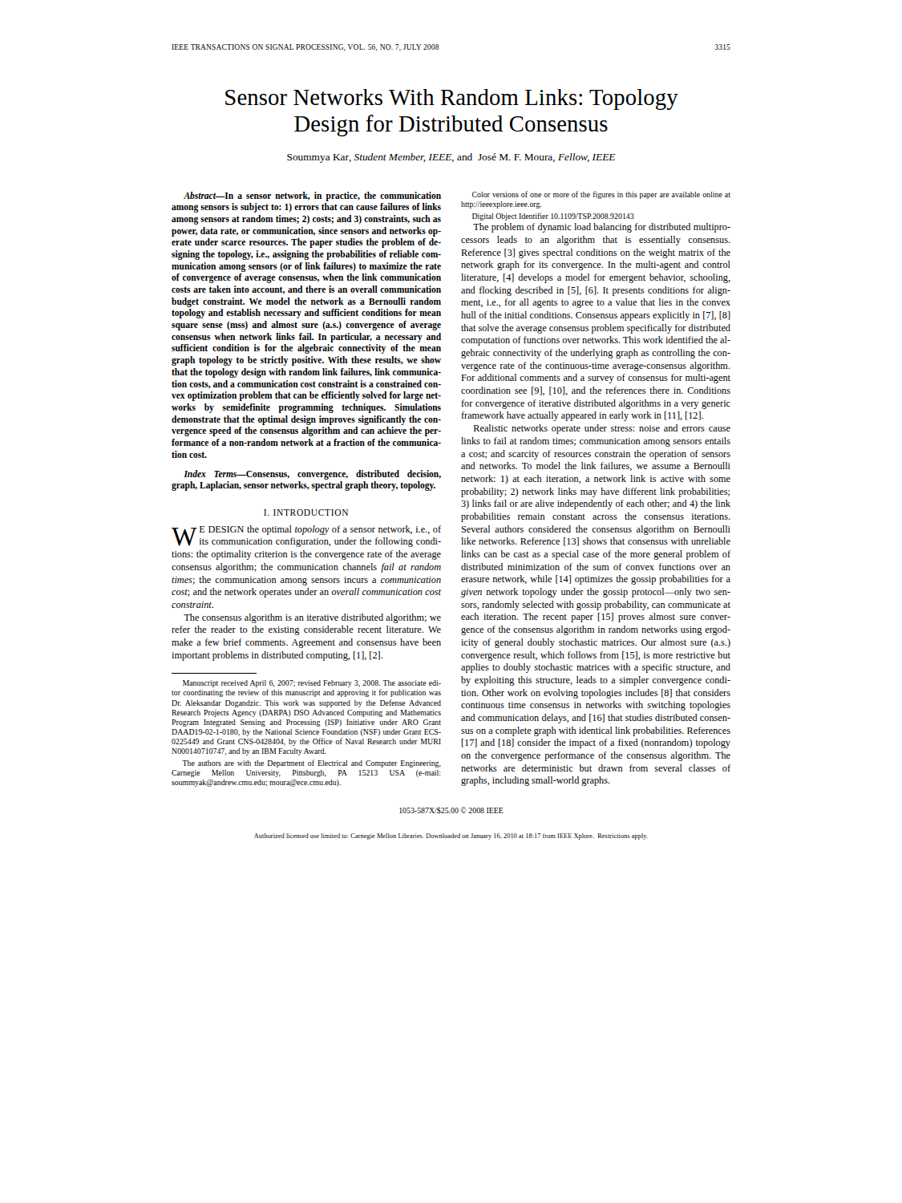IEEE TRANSACTIONS ON SIGNAL PROCESSING, VOL. 56, NO. 7, JULY 2008 3315
Sensor Networks With Random Links: Topology
Design for Distributed Consensus
Soummya Kar, Student Member, IEEE, and José M. F. Moura, Fellow, IEEE
Abstract—In a sensor network, in practice, the communication among sensors is subject to: 1) errors that can cause failures of links among sensors at random times; 2) costs; and 3) constraints, such as power, data rate, or communication, since sensors and networks operate under scarce resources. The paper studies the problem of designing the topology, i.e., assigning the probabilities of reliable communication among sensors (or of link failures) to maximize the rate of convergence of average consensus, when the link communication costs are taken into account, and there is an overall communication budget constraint. We model the network as a Bernoulli random topology and establish necessary and sufficient conditions for mean square sense (mss) and almost sure (a.s.) convergence of average consensus when network links fail. In particular, a necessary and sufficient condition is for the algebraic connectivity of the mean graph topology to be strictly positive. With these results, we show that the topology design with random link failures, link communication costs, and a communication cost constraint is a constrained convex optimization problem that can be efficiently solved for large networks by semidefinite programming techniques. Simulations demonstrate that the optimal design improves significantly the convergence speed of the consensus algorithm and can achieve the performance of a non-random network at a fraction of the communication cost.
Index Terms—Consensus, convergence, distributed decision, graph, Laplacian, sensor networks, spectral graph theory, topology.
I. Introduction
WE DESIGN the optimal topology of a sensor network, i.e., of its communication configuration, under the following conditions: the optimality criterion is the convergence rate of the average consensus algorithm; the communication channels fail at random times; the communication among sensors incurs a communication cost; and the network operates under an overall communication cost constraint.
The consensus algorithm is an iterative distributed algorithm; we refer the reader to the existing considerable recent literature. We make a few brief comments. Agreement and consensus have been important problems in distributed computing, [1], [2].
Manuscript received April 6, 2007; revised February 3, 2008. The associate editor coordinating the review of this manuscript and approving it for publication was Dr. Aleksandar Dogandzic. This work was supported by the Defense Advanced Research Projects Agency (DARPA) DSO Advanced Computing and Mathematics Program Integrated Sensing and Processing (ISP) Initiative under ARO Grant DAAD19-02-1-0180, by the National Science Foundation (NSF) under Grant ECS-0225449 and Grant CNS-0428404, by the Office of Naval Research under MURI N000140710747, and by an IBM Faculty Award.
The authors are with the Department of Electrical and Computer Engineering, Carnegie Mellon University, Pittsburgh, PA 15213 USA (e-mail: soummyak@andrew.cmu.edu; moura@ece.cmu.edu).
Color versions of one or more of the figures in this paper are available online at http://ieeexplore.ieee.org.
Digital Object Identifier 10.1109/TSP.2008.920143
The problem of dynamic load balancing for distributed multiprocessors leads to an algorithm that is essentially consensus. Reference [3] gives spectral conditions on the weight matrix of the network graph for its convergence. In the multi-agent and control literature, [4] develops a model for emergent behavior, schooling, and flocking described in [5], [6]. It presents conditions for alignment, i.e., for all agents to agree to a value that lies in the convex hull of the initial conditions. Consensus appears explicitly in [7], [8] that solve the average consensus problem specifically for distributed computation of functions over networks. This work identified the algebraic connectivity of the underlying graph as controlling the convergence rate of the continuous-time average-consensus algorithm. For additional comments and a survey of consensus for multi-agent coordination see [9], [10], and the references there in. Conditions for convergence of iterative distributed algorithms in a very generic framework have actually appeared in early work in [11], [12].
Realistic networks operate under stress: noise and errors cause links to fail at random times; communication among sensors entails a cost; and scarcity of resources constrain the operation of sensors and networks. To model the link failures, we assume a Bernoulli network: 1) at each iteration, a network link is active with some probability; 2) network links may have different link probabilities; 3) links fail or are alive independently of each other; and 4) the link probabilities remain constant across the consensus iterations. Several authors considered the consensus algorithm on Bernoulli like networks. Reference [13] shows that consensus with unreliable links can be cast as a special case of the more general problem of distributed minimization of the sum of convex functions over an erasure network, while [14] optimizes the gossip probabilities for a given network topology under the gossip protocol—only two sensors, randomly selected with gossip probability, can communicate at each iteration. The recent paper [15] proves almost sure convergence of the consensus algorithm in random networks using ergodicity of general doubly stochastic matrices. Our almost sure (a.s.) convergence result, which follows from [15], is more restrictive but applies to doubly stochastic matrices with a specific structure, and by exploiting this structure, leads to a simpler convergence condition. Other work on evolving topologies includes [8] that considers continuous time consensus in networks with switching topologies and communication delays, and [16] that studies distributed consensus on a complete graph with identical link probabilities. References [17] and [18] consider the impact of a fixed (nonrandom) topology on the convergence performance of the consensus algorithm. The networks are deterministic but drawn from several classes of graphs, including small-world graphs.
1053-587X/$25.00 © 2008 IEEE
Authorized licensed use limited to: Carnegie Mellon Libraries. Downloaded on January 16, 2010 at 18:17 from IEEE Xplore. Restrictions apply.